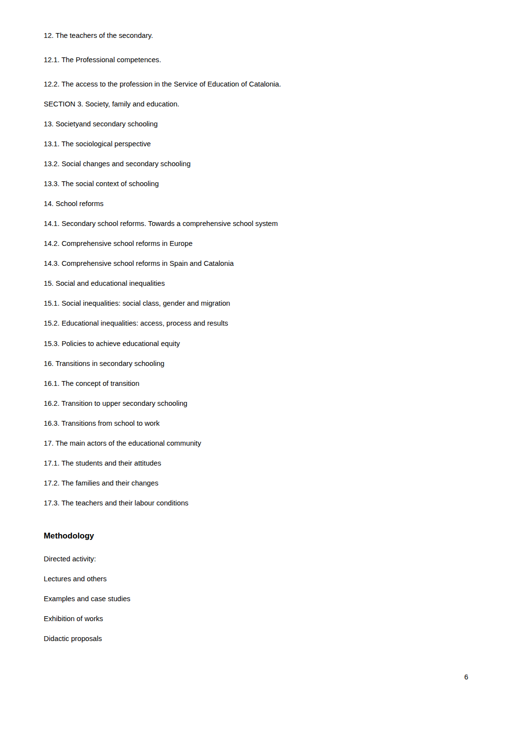12. The teachers of the secondary.
12.1. The Professional competences.
12.2. The access to the profession in the Service of Education of Catalonia.
SECTION 3. Society, family and education.
13. Societyand secondary schooling
13.1. The sociological perspective
13.2. Social changes and secondary schooling
13.3. The social context of schooling
14. School reforms
14.1. Secondary school reforms. Towards a comprehensive school system
14.2. Comprehensive school reforms in Europe
14.3. Comprehensive school reforms in Spain and Catalonia
15. Social and educational inequalities
15.1. Social inequalities: social class, gender and migration
15.2. Educational inequalities: access, process and results
15.3. Policies to achieve educational equity
16. Transitions in secondary schooling
16.1. The concept of transition
16.2. Transition to upper secondary schooling
16.3. Transitions from school to work
17. The main actors of the educational community
17.1. The students and their attitudes
17.2. The families and their changes
17.3. The teachers and their labour conditions
Methodology
Directed activity:
Lectures and others
Examples and case studies
Exhibition of works
Didactic proposals
6